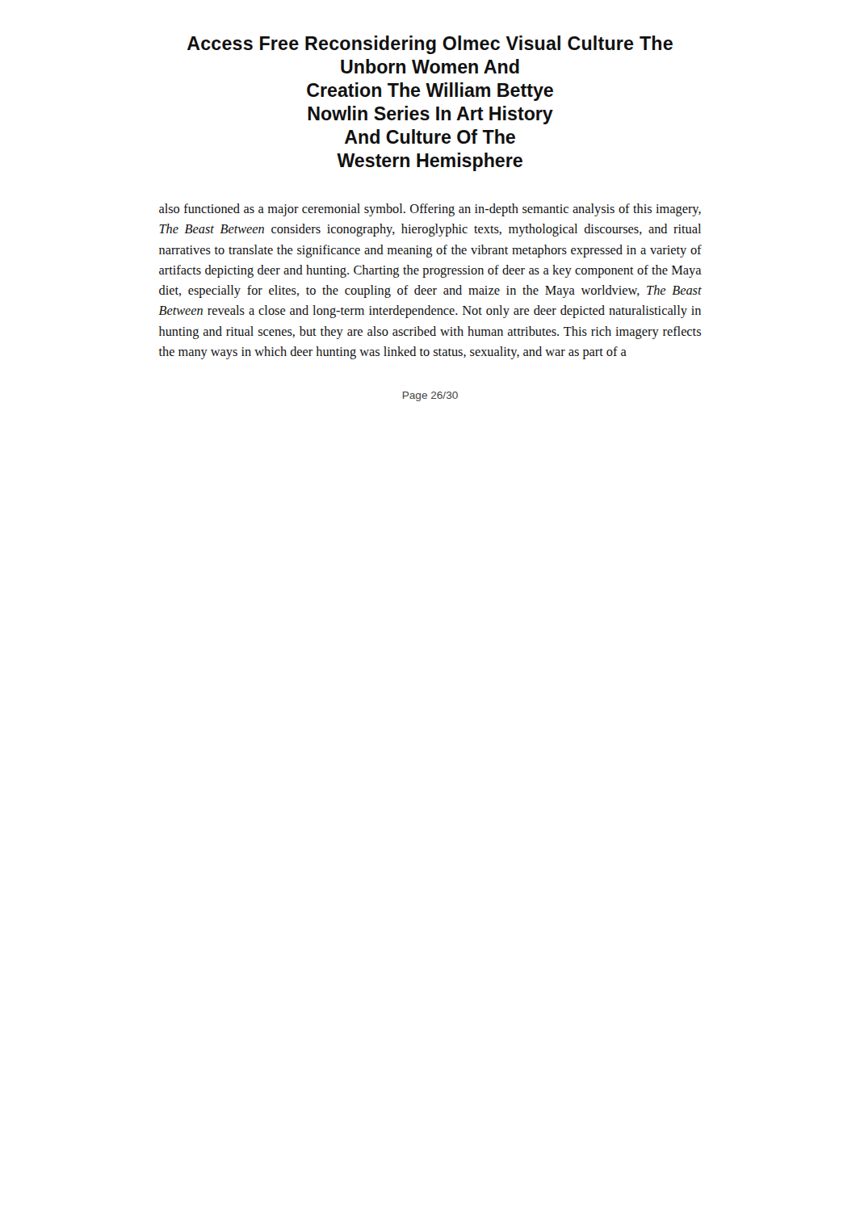Access Free Reconsidering Olmec Visual Culture The
Unborn Women And
Creation The William Bettye
Nowlin Series In Art History
And Culture Of The
Western Hemisphere
also functioned as a major ceremonial symbol. Offering an in-depth semantic analysis of this imagery, The Beast Between considers iconography, hieroglyphic texts, mythological discourses, and ritual narratives to translate the significance and meaning of the vibrant metaphors expressed in a variety of artifacts depicting deer and hunting. Charting the progression of deer as a key component of the Maya diet, especially for elites, to the coupling of deer and maize in the Maya worldview, The Beast Between reveals a close and long-term interdependence. Not only are deer depicted naturalistically in hunting and ritual scenes, but they are also ascribed with human attributes. This rich imagery reflects the many ways in which deer hunting was linked to status, sexuality, and war as part of a
Page 26/30